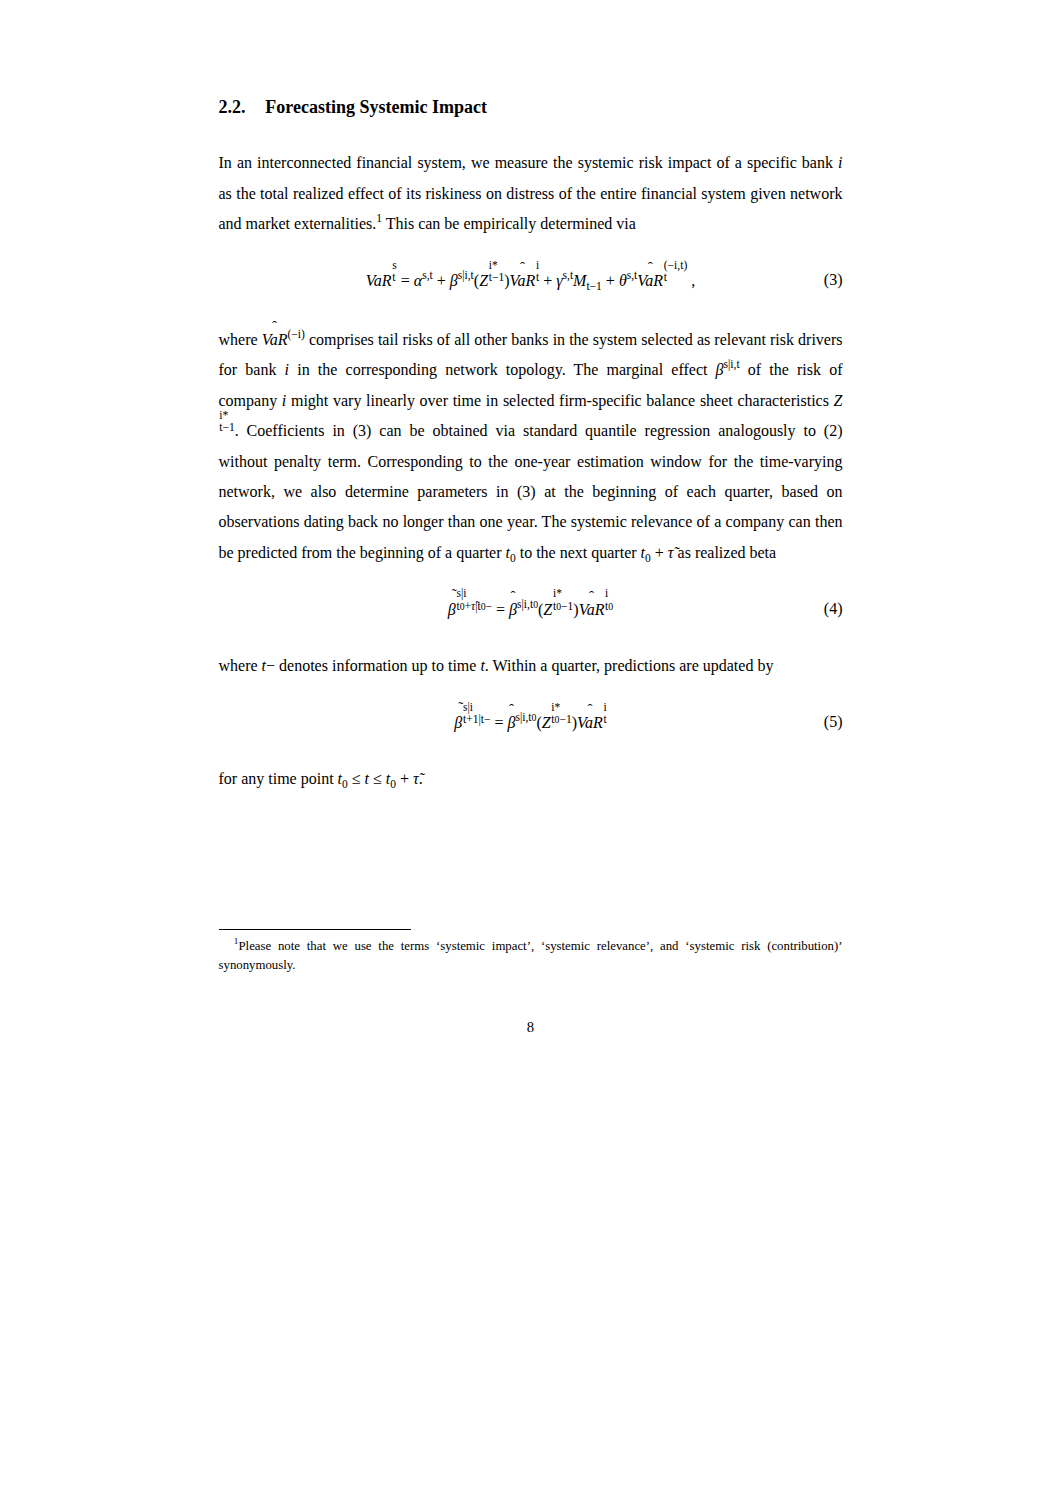2.2. Forecasting Systemic Impact
In an interconnected financial system, we measure the systemic risk impact of a specific bank i as the total realized effect of its riskiness on distress of the entire financial system given network and market externalities.1 This can be empirically determined via
VaR st = αs,t + βs|i,t(Zi*t−1)̂VaR it + γs,t Mt−1 + θs,t̂VaR(−i,t) t , (3)
where ̂VaR(−i) comprises tail risks of all other banks in the system selected as relevant risk drivers for bank i in the corresponding network topology. The marginal effect βs|i,t of the risk of company i might vary linearly over time in selected firm-specific balance sheet characteristics Zi*t−1. Coefficients in (3) can be obtained via standard quantile regression analogously to (2) without penalty term. Corresponding to the one-year estimation window for the time-varying network, we also determine parameters in (3) at the beginning of each quarter, based on observations dating back no longer than one year. The systemic relevance of a company can then be predicted from the beginning of a quarter t 0 to the next quarter t 0 + τ̃ as realized beta
̃β s|i t0+τ̃|t0− = ̂β s|i,t0(Zi*t0−1)̂VaR it0 (4)
where t− denotes information up to time t. Within a quarter, predictions are updated by
̃β s|i t+1|t− = ̂β s|i,t0(Zi*t0−1)̂VaR it (5)
for any time point t 0 ≤ t ≤ t 0 + τ̃.
1 Please note that we use the terms ‘systemic impact’, ‘systemic relevance’, and ‘systemic risk (contribution)’ synonymously.
8